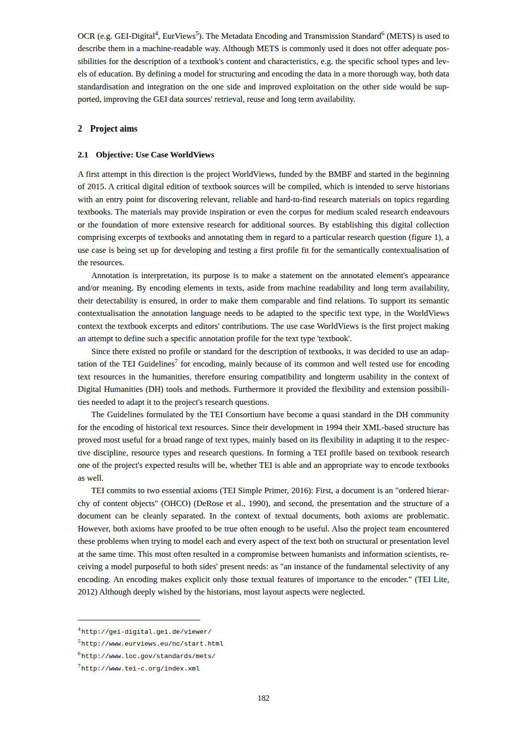OCR (e.g. GEI-Digital4, EurViews5). The Metadata Encoding and Transmission Standard6 (METS) is used to describe them in a machine-readable way. Although METS is commonly used it does not offer adequate possibilities for the description of a textbook's content and characteristics, e.g. the specific school types and levels of education. By defining a model for structuring and encoding the data in a more thorough way, both data standardisation and integration on the one side and improved exploitation on the other side would be supported, improving the GEI data sources' retrieval, reuse and long term availability.
2 Project aims
2.1 Objective: Use Case WorldViews
A first attempt in this direction is the project WorldViews, funded by the BMBF and started in the beginning of 2015. A critical digital edition of textbook sources will be compiled, which is intended to serve historians with an entry point for discovering relevant, reliable and hard-to-find research materials on topics regarding textbooks. The materials may provide inspiration or even the corpus for medium scaled research endeavours or the foundation of more extensive research for additional sources. By establishing this digital collection comprising excerpts of textbooks and annotating them in regard to a particular research question (figure 1), a use case is being set up for developing and testing a first profile fit for the semantically contextualisation of the resources.
Annotation is interpretation, its purpose is to make a statement on the annotated element's appearance and/or meaning. By encoding elements in texts, aside from machine readability and long term availability, their detectability is ensured, in order to make them comparable and find relations. To support its semantic contextualisation the annotation language needs to be adapted to the specific text type, in the WorldViews context the textbook excerpts and editors' contributions. The use case WorldViews is the first project making an attempt to define such a specific annotation profile for the text type 'textbook'.
Since there existed no profile or standard for the description of textbooks, it was decided to use an adaptation of the TEI Guidelines7 for encoding, mainly because of its common and well tested use for encoding text resources in the humanities, therefore ensuring compatibility and longterm usability in the context of Digital Humanities (DH) tools and methods. Furthermore it provided the flexibility and extension possibilities needed to adapt it to the project's research questions.
The Guidelines formulated by the TEI Consortium have become a quasi standard in the DH community for the encoding of historical text resources. Since their development in 1994 their XML-based structure has proved most useful for a broad range of text types, mainly based on its flexibility in adapting it to the respective discipline, resource types and research questions. In forming a TEI profile based on textbook research one of the project's expected results will be, whether TEI is able and an appropriate way to encode textbooks as well.
TEI commits to two essential axioms (TEI Simple Primer, 2016): First, a document is an "ordered hierarchy of content objects" (OHCO) (DeRose et al., 1990), and second, the presentation and the structure of a document can be cleanly separated. In the context of textual documents, both axioms are problematic. However, both axioms have proofed to be true often enough to be useful. Also the project team encountered these problems when trying to model each and every aspect of the text both on structural or presentation level at the same time. This most often resulted in a compromise between humanists and information scientists, receiving a model purposeful to both sides' present needs: as "an instance of the fundamental selectivity of any encoding. An encoding makes explicit only those textual features of importance to the encoder." (TEI Lite, 2012) Although deeply wished by the historians, most layout aspects were neglected.
4 http://gei-digital.gei.de/viewer/
5 http://www.eurviews.eu/nc/start.html
6 http://www.loc.gov/standards/mets/
7 http://www.tei-c.org/index.xml
182